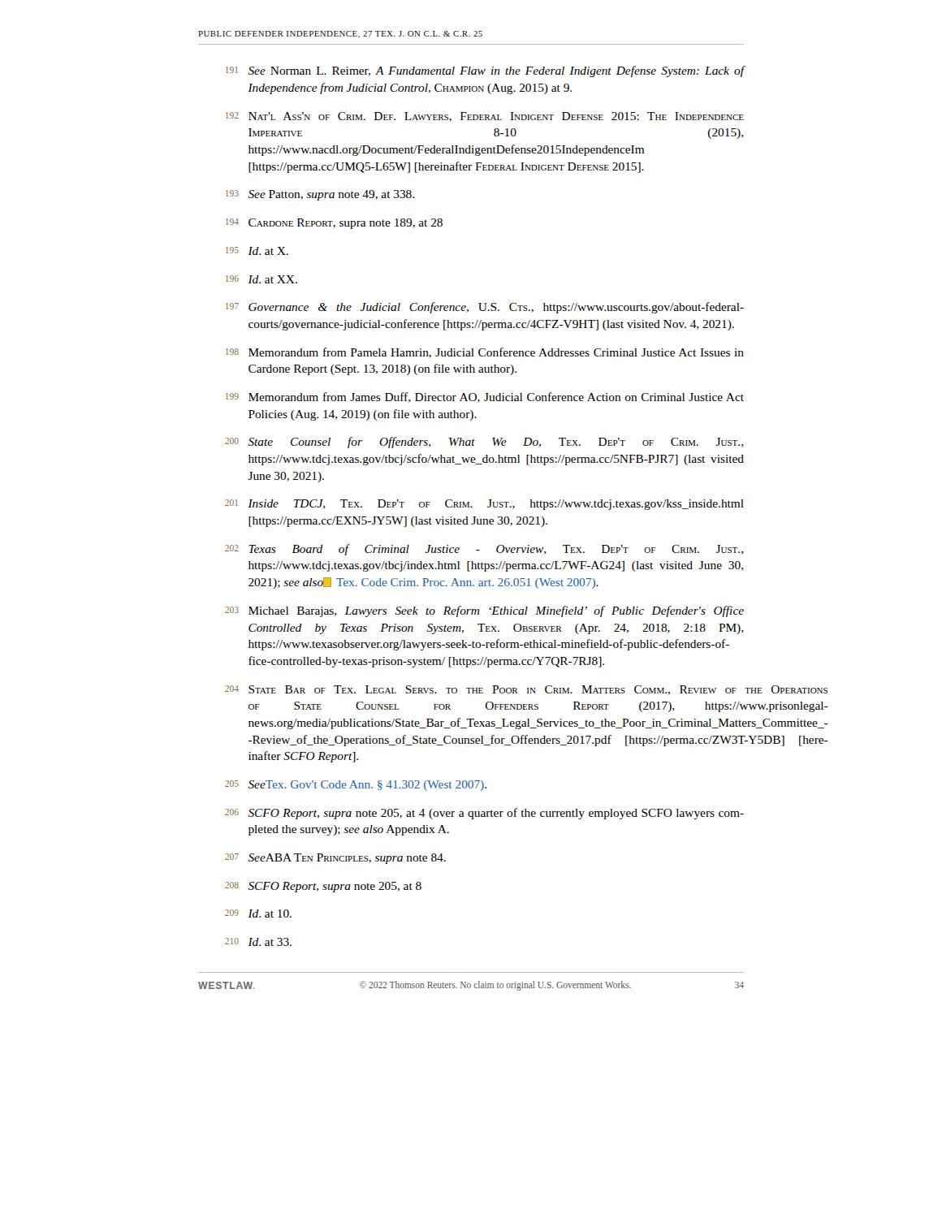Public Defender Independence, 27 Tex. J. on C.L. & C.R. 25
191
See Norman L. Reimer, A Fundamental Flaw in the Federal Indigent Defense System: Lack of Independence from Judicial Control, Champion (Aug. 2015) at 9.
192
Nat'l Ass'n of Crim. Def. Lawyers, Federal Indigent Defense 2015: The Independence Imperative 8-10 (2015), https://www.nacdl.org/Document/FederalIndigentDefense2015IndependenceIm [https://perma.cc/UMQ5-L65W] [hereinafter Federal Indigent Defense 2015].
193
See Patton, supra note 49, at 338.
194
Cardone Report, supra note 189, at 28
195
Id. at X.
196
Id. at XX.
197
Governance & the Judicial Conference, U.S. Cts., https://www.uscourts.gov/about-federal-courts/governance-judicial-conference [https://perma.cc/4CFZ-V9HT] (last visited Nov. 4, 2021).
198
Memorandum from Pamela Hamrin, Judicial Conference Addresses Criminal Justice Act Issues in Cardone Report (Sept. 13, 2018) (on file with author).
199
Memorandum from James Duff, Director AO, Judicial Conference Action on Criminal Justice Act Policies (Aug. 14, 2019) (on file with author).
200
State Counsel for Offenders, What We Do, Tex. Dep't of Crim. Just., https://www.tdcj.texas.gov/tbcj/scfo/what_we_do.html [https://perma.cc/5NFB-PJR7] (last visited June 30, 2021).
201
Inside TDCJ, Tex. Dep't of Crim. Just., https://www.tdcj.texas.gov/kss_inside.html [https://perma.cc/EXN5-JY5W] (last visited June 30, 2021).
202
Texas Board of Criminal Justice - Overview, Tex. Dep't of Crim. Just., https://www.tdcj.texas.gov/tbcj/index.html [https://perma.cc/L7WF-AG24] (last visited June 30, 2021); see also Tex. Code Crim. Proc. Ann. art. 26.051 (West 2007).
203
Michael Barajas, Lawyers Seek to Reform ‘Ethical Minefield’ of Public Defender's Office Controlled by Texas Prison System, Tex. Observer (Apr. 24, 2018, 2:18 PM), https://www.texasobserver.org/lawyers-seek-to-reform-ethical-minefield-of-public-defenders-office-controlled-by-texas-prison-system/ [https://perma.cc/Y7QR-7RJ8].
204
State Bar of Tex. Legal Servs. to the Poor in Crim. Matters Comm., Review of the Operations of State Counsel for Offenders Report (2017), https://www.prisonlegal-news.org/media/publications/State_Bar_of_Texas_Legal_Services_to_the_Poor_in_Criminal_Matters_Committee_--Review_of_the_Operations_of_State_Counsel_for_Offenders_2017.pdf [https://perma.cc/ZW3T-Y5DB] [hereinafter SCFO Report].
205
See Tex. Gov't Code Ann. § 41.302 (West 2007).
206
SCFO Report, supra note 205, at 4 (over a quarter of the currently employed SCFO lawyers completed the survey); see also Appendix A.
207
See ABA Ten Principles, supra note 84.
208
SCFO Report, supra note 205, at 8
209
Id. at 10.
210
Id. at 33.
WESTLAW.
© 2022 Thomson Reuters. No claim to original U.S. Government Works.
34